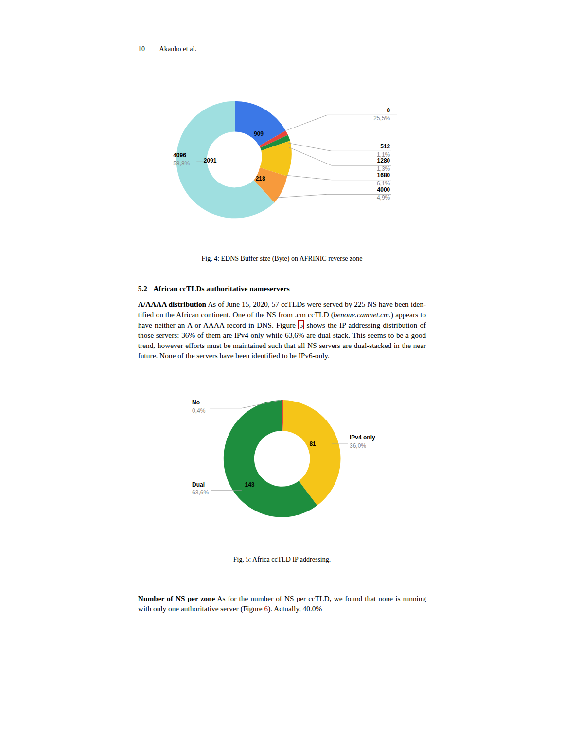10 Akanho et al.
0 25,5% 512 1,1% 1280 1,3% 1680 6,1% 4000 4,9% 4096 58,8% 909 2091 218
Fig. 4: EDNS Buffer size (Byte) on AFRINIC reverse zone
5.2 African ccTLDs authoritative nameservers
A/AAAA distribution As of June 15, 2020, 57 ccTLDs were served by 225 NS have been identified on the African continent. One of the NS from .cm ccTLD (benoue.camnet.cm.) appears to have neither an A or AAAA record in DNS. Figure 5 shows the IP addressing distribution of those servers: 36% of them are IPv4 only while 63,6% are dual stack. This seems to be a good trend, however efforts must be maintained such that all NS servers are dual-stacked in the near future. None of the servers have been identified to be IPv6-only.
No 0,4% Dual 63,6% IPv4 only 36,0% 81 143
Fig. 5: Africa ccTLD IP addressing.
Number of NS per zone As for the number of NS per ccTLD, we found that none is running with only one authoritative server (Figure 6). Actually, 40.0%